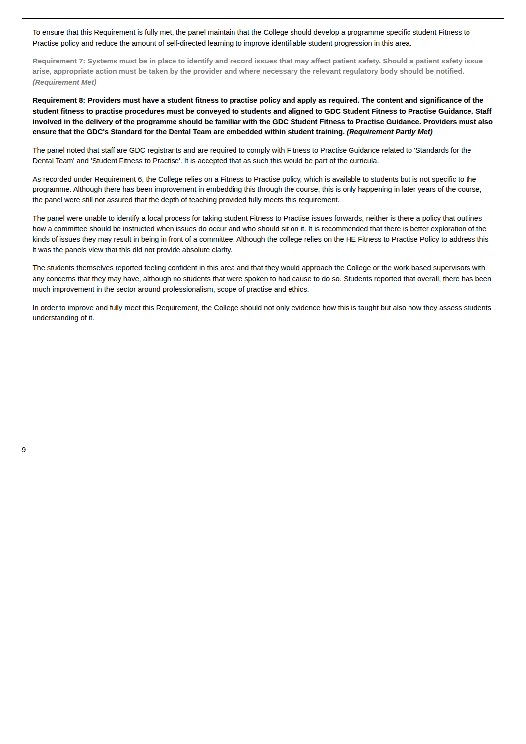To ensure that this Requirement is fully met, the panel maintain that the College should develop a programme specific student Fitness to Practise policy and reduce the amount of self-directed learning to improve identifiable student progression in this area.
Requirement 7: Systems must be in place to identify and record issues that may affect patient safety. Should a patient safety issue arise, appropriate action must be taken by the provider and where necessary the relevant regulatory body should be notified. (Requirement Met)
Requirement 8: Providers must have a student fitness to practise policy and apply as required. The content and significance of the student fitness to practise procedures must be conveyed to students and aligned to GDC Student Fitness to Practise Guidance. Staff involved in the delivery of the programme should be familiar with the GDC Student Fitness to Practise Guidance. Providers must also ensure that the GDC's Standard for the Dental Team are embedded within student training. (Requirement Partly Met)
The panel noted that staff are GDC registrants and are required to comply with Fitness to Practise Guidance related to 'Standards for the Dental Team' and 'Student Fitness to Practise'. It is accepted that as such this would be part of the curricula.
As recorded under Requirement 6, the College relies on a Fitness to Practise policy, which is available to students but is not specific to the programme. Although there has been improvement in embedding this through the course, this is only happening in later years of the course, the panel were still not assured that the depth of teaching provided fully meets this requirement.
The panel were unable to identify a local process for taking student Fitness to Practise issues forwards, neither is there a policy that outlines how a committee should be instructed when issues do occur and who should sit on it. It is recommended that there is better exploration of the kinds of issues they may result in being in front of a committee. Although the college relies on the HE Fitness to Practise Policy to address this it was the panels view that this did not provide absolute clarity.
The students themselves reported feeling confident in this area and that they would approach the College or the work-based supervisors with any concerns that they may have, although no students that were spoken to had cause to do so. Students reported that overall, there has been much improvement in the sector around professionalism, scope of practise and ethics.
In order to improve and fully meet this Requirement, the College should not only evidence how this is taught but also how they assess students understanding of it.
9